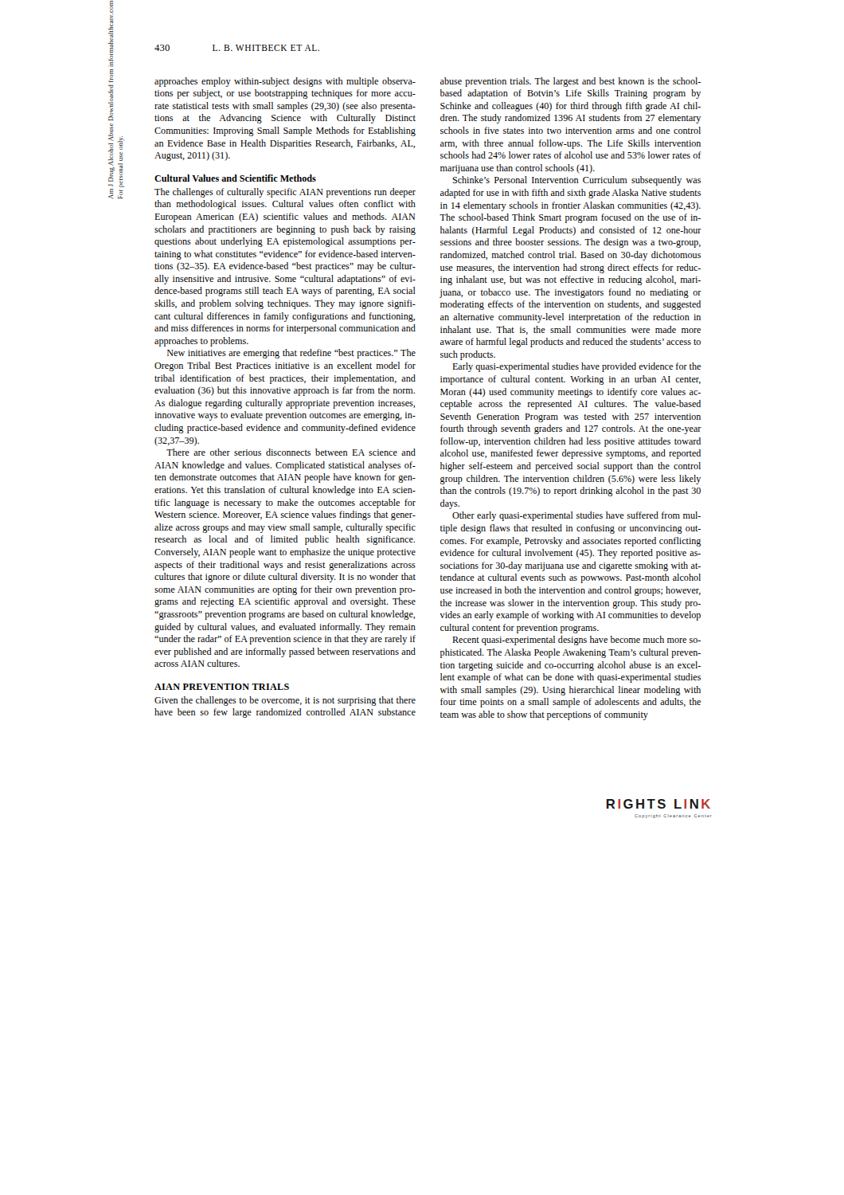Am J Drug Alcohol Abuse Downloaded from informahealthcare.com by 217.39.37.7 on 09/03/12
For personal use only.
430
L. B. WHITBECK ET AL.
approaches employ within-subject designs with multiple observations per subject, or use bootstrapping techniques for more accurate statistical tests with small samples (29,30) (see also presentations at the Advancing Science with Culturally Distinct Communities: Improving Small Sample Methods for Establishing an Evidence Base in Health Disparities Research, Fairbanks, AL, August, 2011) (31).
Cultural Values and Scientific Methods
The challenges of culturally specific AIAN preventions run deeper than methodological issues. Cultural values often conflict with European American (EA) scientific values and methods. AIAN scholars and practitioners are beginning to push back by raising questions about underlying EA epistemological assumptions pertaining to what constitutes “evidence” for evidence-based interventions (32–35). EA evidence-based “best practices” may be culturally insensitive and intrusive. Some “cultural adaptations” of evidence-based programs still teach EA ways of parenting, EA social skills, and problem solving techniques. They may ignore significant cultural differences in family configurations and functioning, and miss differences in norms for interpersonal communication and approaches to problems.
New initiatives are emerging that redefine “best practices.” The Oregon Tribal Best Practices initiative is an excellent model for tribal identification of best practices, their implementation, and evaluation (36) but this innovative approach is far from the norm. As dialogue regarding culturally appropriate prevention increases, innovative ways to evaluate prevention outcomes are emerging, including practice-based evidence and community-defined evidence (32,37–39).
There are other serious disconnects between EA science and AIAN knowledge and values. Complicated statistical analyses often demonstrate outcomes that AIAN people have known for generations. Yet this translation of cultural knowledge into EA scientific language is necessary to make the outcomes acceptable for Western science. Moreover, EA science values findings that generalize across groups and may view small sample, culturally specific research as local and of limited public health significance. Conversely, AIAN people want to emphasize the unique protective aspects of their traditional ways and resist generalizations across cultures that ignore or dilute cultural diversity. It is no wonder that some AIAN communities are opting for their own prevention programs and rejecting EA scientific approval and oversight. These “grassroots” prevention programs are based on cultural knowledge, guided by cultural values, and evaluated informally. They remain “under the radar” of EA prevention science in that they are rarely if ever published and are informally passed between reservations and across AIAN cultures.
AIAN PREVENTION TRIALS
Given the challenges to be overcome, it is not surprising that there have been so few large randomized controlled AIAN substance abuse prevention trials. The largest and best known is the school-based adaptation of Botvin’s Life Skills Training program by Schinke and colleagues (40) for third through fifth grade AI children. The study randomized 1396 AI students from 27 elementary schools in five states into two intervention arms and one control arm, with three annual follow-ups. The Life Skills intervention schools had 24% lower rates of alcohol use and 53% lower rates of marijuana use than control schools (41).
Schinke’s Personal Intervention Curriculum subsequently was adapted for use in with fifth and sixth grade Alaska Native students in 14 elementary schools in frontier Alaskan communities (42,43). The school-based Think Smart program focused on the use of inhalants (Harmful Legal Products) and consisted of 12 one-hour sessions and three booster sessions. The design was a two-group, randomized, matched control trial. Based on 30-day dichotomous use measures, the intervention had strong direct effects for reducing inhalant use, but was not effective in reducing alcohol, marijuana, or tobacco use. The investigators found no mediating or moderating effects of the intervention on students, and suggested an alternative community-level interpretation of the reduction in inhalant use. That is, the small communities were made more aware of harmful legal products and reduced the students’ access to such products.
Early quasi-experimental studies have provided evidence for the importance of cultural content. Working in an urban AI center, Moran (44) used community meetings to identify core values acceptable across the represented AI cultures. The value-based Seventh Generation Program was tested with 257 intervention fourth through seventh graders and 127 controls. At the one-year follow-up, intervention children had less positive attitudes toward alcohol use, manifested fewer depressive symptoms, and reported higher self-esteem and perceived social support than the control group children. The intervention children (5.6%) were less likely than the controls (19.7%) to report drinking alcohol in the past 30 days.
Other early quasi-experimental studies have suffered from multiple design flaws that resulted in confusing or unconvincing outcomes. For example, Petrovsky and associates reported conflicting evidence for cultural involvement (45). They reported positive associations for 30-day marijuana use and cigarette smoking with attendance at cultural events such as powwows. Past-month alcohol use increased in both the intervention and control groups; however, the increase was slower in the intervention group. This study provides an early example of working with AI communities to develop cultural content for prevention programs.
Recent quasi-experimental designs have become much more sophisticated. The Alaska People Awakening Team’s cultural prevention targeting suicide and co-occurring alcohol abuse is an excellent example of what can be done with quasi-experimental studies with small samples (29). Using hierarchical linear modeling with four time points on a small sample of adolescents and adults, the team was able to show that perceptions of community
RIGHTS LINK
Copyright Clearance Center